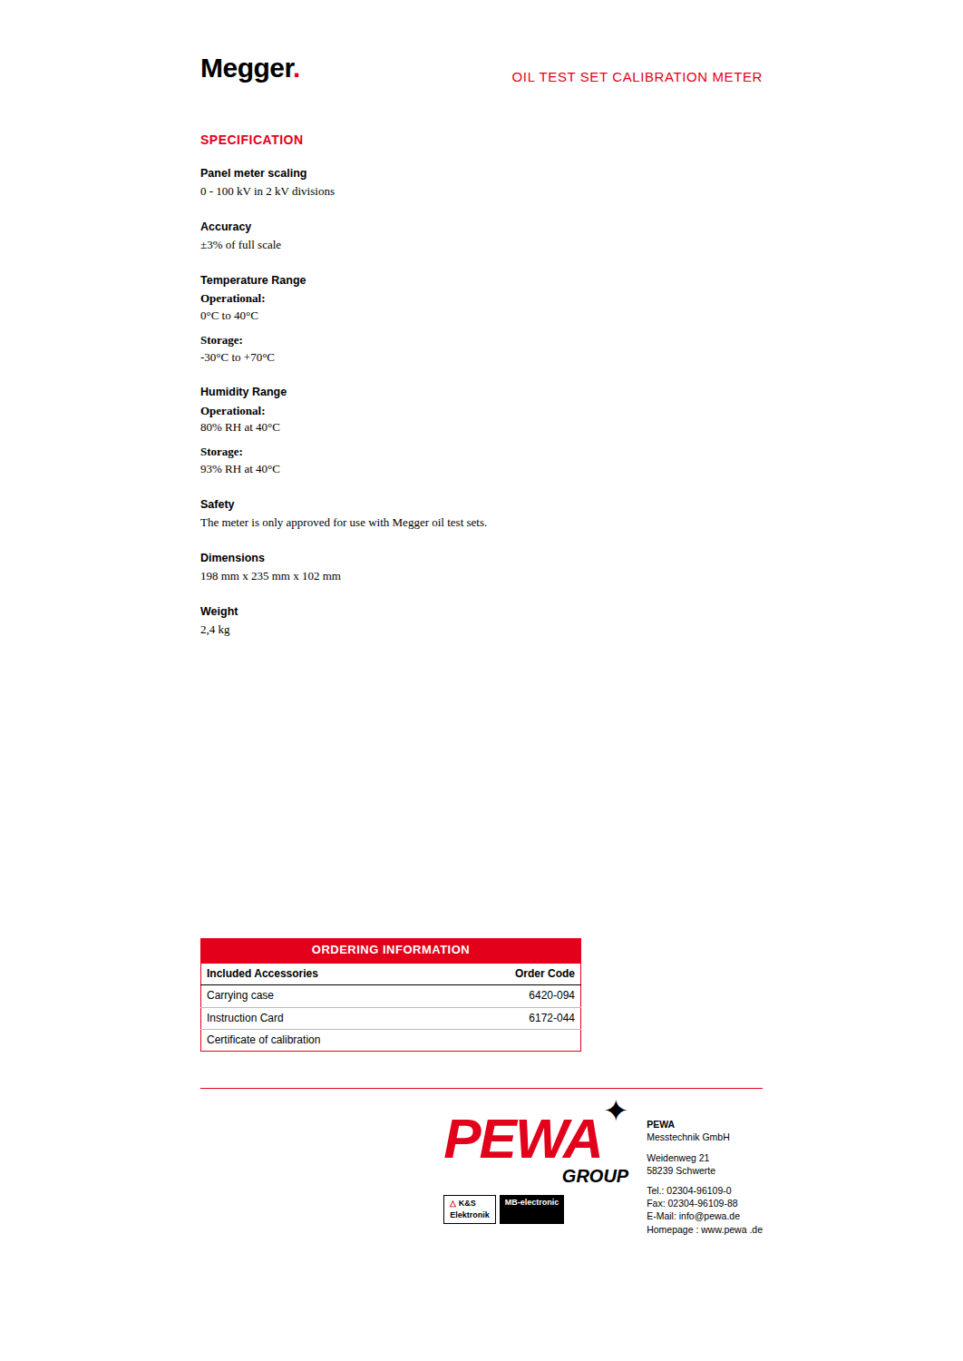Megger.
OIL TEST SET CALIBRATION METER
SPECIFICATION
Panel meter scaling
0 - 100 kV in 2 kV divisions
Accuracy
±3% of full scale
Temperature Range
Operational:
0°C to 40°C
Storage:
-30°C to +70°C
Humidity Range
Operational:
80% RH at 40°C
Storage:
93% RH at 40°C
Safety
The meter is only approved for use with Megger oil test sets.
Dimensions
198 mm x 235 mm x 102 mm
Weight
2,4 kg
ORDERING INFORMATION
| Included Accessories | Order Code |
| --- | --- |
| Carrying case | 6420-094 |
| Instruction Card | 6172-044 |
| Certificate of calibration | |
✦
PEWA
GROUP
△ K&S
Elektronik MB-electronic
PEWA
Messtechnik GmbH
Weidenweg 21
58239 Schwerte
Tel.: 02304-96109-0
Fax: 02304-96109-88
E-Mail: info@pewa.de
Homepage : www.pewa .de